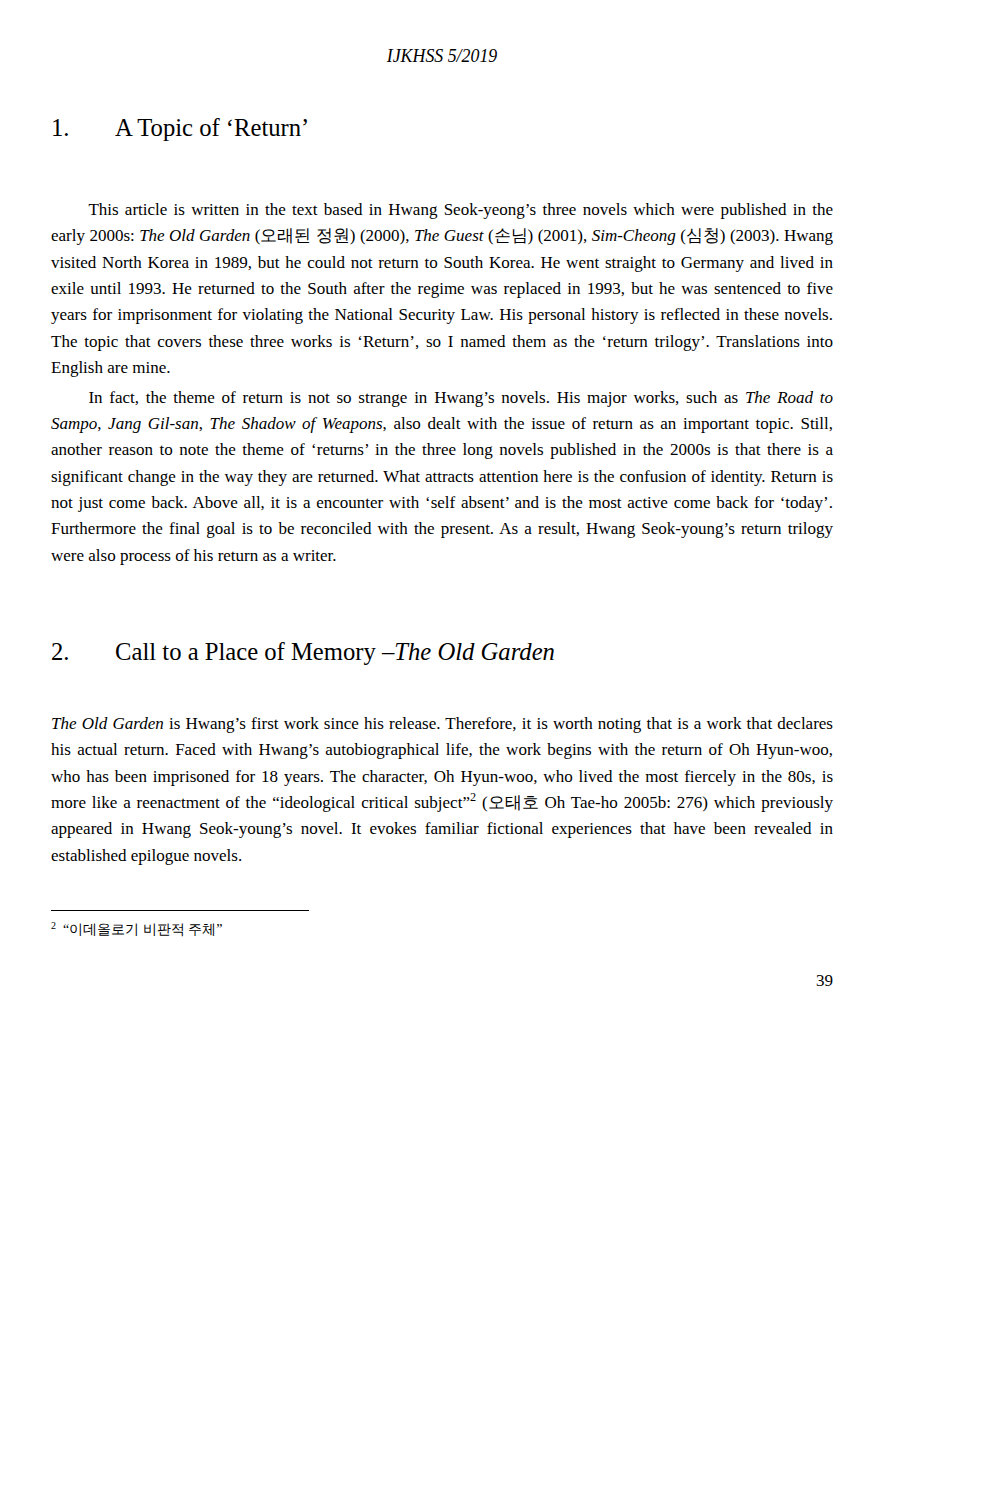IJKHSS 5/2019
1. A Topic of ‘Return’
This article is written in the text based in Hwang Seok-yeong’s three novels which were published in the early 2000s: The Old Garden (오래된 정원) (2000), The Guest (손님) (2001), Sim-Cheong (심청) (2003). Hwang visited North Korea in 1989, but he could not return to South Korea. He went straight to Germany and lived in exile until 1993. He returned to the South after the regime was replaced in 1993, but he was sentenced to five years for imprisonment for violating the National Security Law. His personal history is reflected in these novels. The topic that covers these three works is ‘Return’, so I named them as the ‘return trilogy’. Translations into English are mine.
In fact, the theme of return is not so strange in Hwang’s novels. His major works, such as The Road to Sampo, Jang Gil-san, The Shadow of Weapons, also dealt with the issue of return as an important topic. Still, another reason to note the theme of ‘returns’ in the three long novels published in the 2000s is that there is a significant change in the way they are returned. What attracts attention here is the confusion of identity. Return is not just come back. Above all, it is a encounter with ‘self absent’ and is the most active come back for ‘today’. Furthermore the final goal is to be reconciled with the present. As a result, Hwang Seok-young’s return trilogy were also process of his return as a writer.
2. Call to a Place of Memory –The Old Garden
The Old Garden is Hwang’s first work since his release. Therefore, it is worth noting that is a work that declares his actual return. Faced with Hwang’s autobiographical life, the work begins with the return of Oh Hyun-woo, who has been imprisoned for 18 years. The character, Oh Hyun-woo, who lived the most fiercely in the 80s, is more like a reenactment of the “ideological critical subject”2 (오태호 Oh Tae-ho 2005b: 276) which previously appeared in Hwang Seok-young’s novel. It evokes familiar fictional experiences that have been revealed in established epilogue novels.
2 “이데올로기 비판적 주체”
39